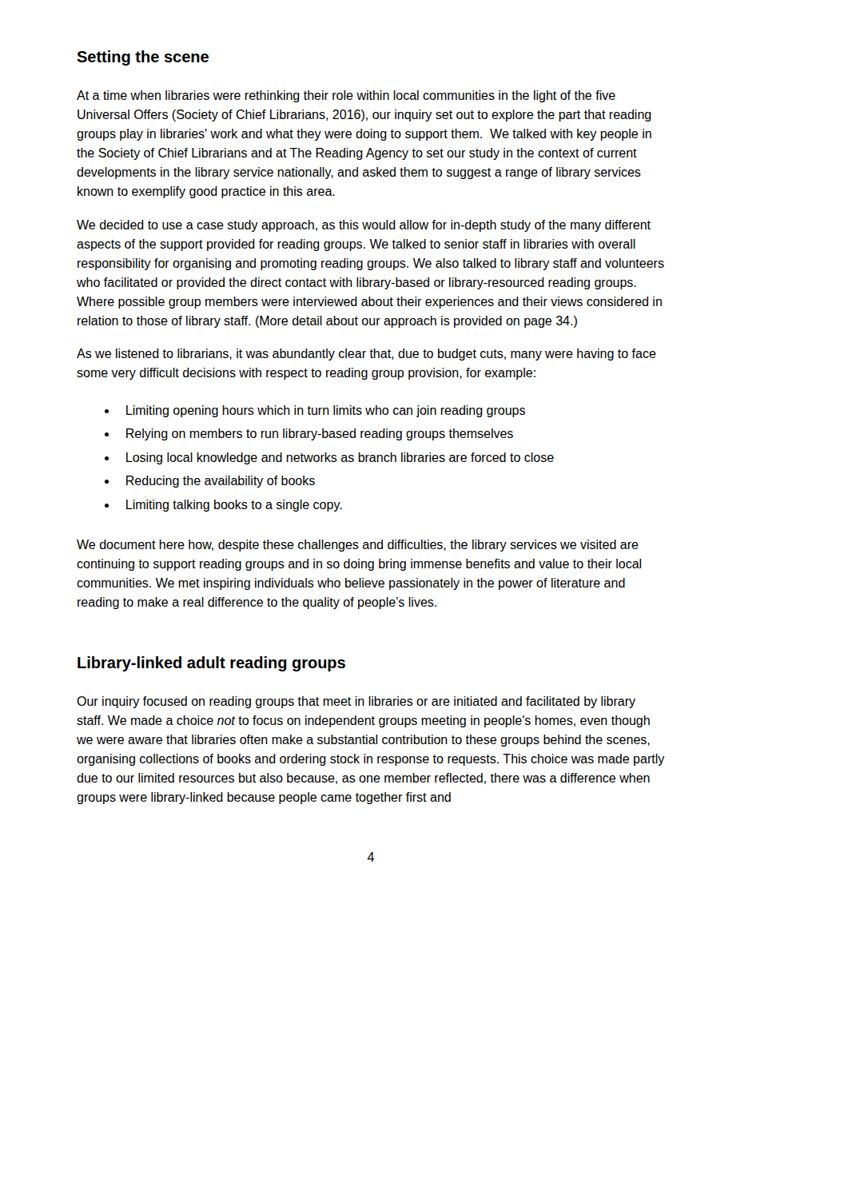Setting the scene
At a time when libraries were rethinking their role within local communities in the light of the five Universal Offers (Society of Chief Librarians, 2016), our inquiry set out to explore the part that reading groups play in libraries' work and what they were doing to support them. We talked with key people in the Society of Chief Librarians and at The Reading Agency to set our study in the context of current developments in the library service nationally, and asked them to suggest a range of library services known to exemplify good practice in this area.
We decided to use a case study approach, as this would allow for in-depth study of the many different aspects of the support provided for reading groups. We talked to senior staff in libraries with overall responsibility for organising and promoting reading groups. We also talked to library staff and volunteers who facilitated or provided the direct contact with library-based or library-resourced reading groups. Where possible group members were interviewed about their experiences and their views considered in relation to those of library staff. (More detail about our approach is provided on page 34.)
As we listened to librarians, it was abundantly clear that, due to budget cuts, many were having to face some very difficult decisions with respect to reading group provision, for example:
Limiting opening hours which in turn limits who can join reading groups
Relying on members to run library-based reading groups themselves
Losing local knowledge and networks as branch libraries are forced to close
Reducing the availability of books
Limiting talking books to a single copy.
We document here how, despite these challenges and difficulties, the library services we visited are continuing to support reading groups and in so doing bring immense benefits and value to their local communities. We met inspiring individuals who believe passionately in the power of literature and reading to make a real difference to the quality of people’s lives.
Library-linked adult reading groups
Our inquiry focused on reading groups that meet in libraries or are initiated and facilitated by library staff. We made a choice not to focus on independent groups meeting in people's homes, even though we were aware that libraries often make a substantial contribution to these groups behind the scenes, organising collections of books and ordering stock in response to requests. This choice was made partly due to our limited resources but also because, as one member reflected, there was a difference when groups were library-linked because people came together first and
4